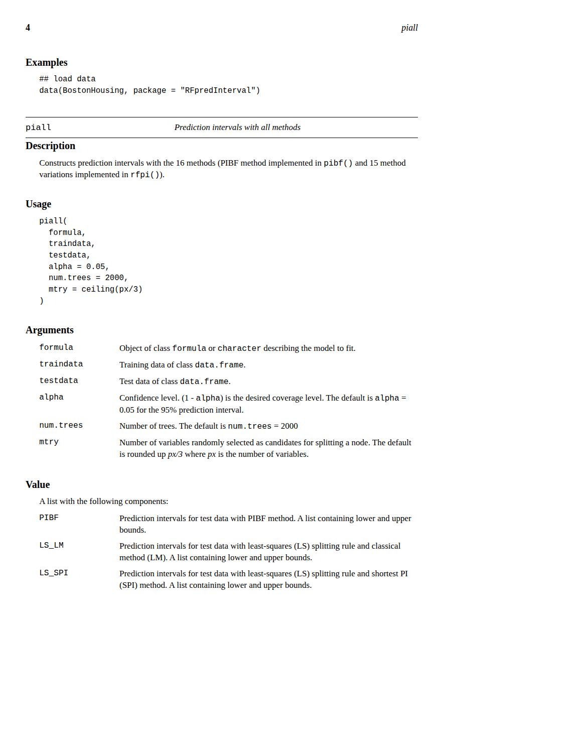4 piall
Examples
## load data
data(BostonHousing, package = "RFpredInterval")
piall Prediction intervals with all methods
Description
Constructs prediction intervals with the 16 methods (PIBF method implemented in pibf() and 15 method variations implemented in rfpi()).
Usage
piall(
  formula,
  traindata,
  testdata,
  alpha = 0.05,
  num.trees = 2000,
  mtry = ceiling(px/3)
)
Arguments
formula
Object of class formula or character describing the model to fit.
traindata
Training data of class data.frame.
testdata
Test data of class data.frame.
alpha
Confidence level. (1 - alpha) is the desired coverage level. The default is alpha = 0.05 for the 95% prediction interval.
num.trees
Number of trees. The default is num.trees = 2000
mtry
Number of variables randomly selected as candidates for splitting a node. The default is rounded up px/3 where px is the number of variables.
Value
A list with the following components:
PIBF
Prediction intervals for test data with PIBF method. A list containing lower and upper bounds.
LS_LM
Prediction intervals for test data with least-squares (LS) splitting rule and classical method (LM). A list containing lower and upper bounds.
LS_SPI
Prediction intervals for test data with least-squares (LS) splitting rule and shortest PI (SPI) method. A list containing lower and upper bounds.